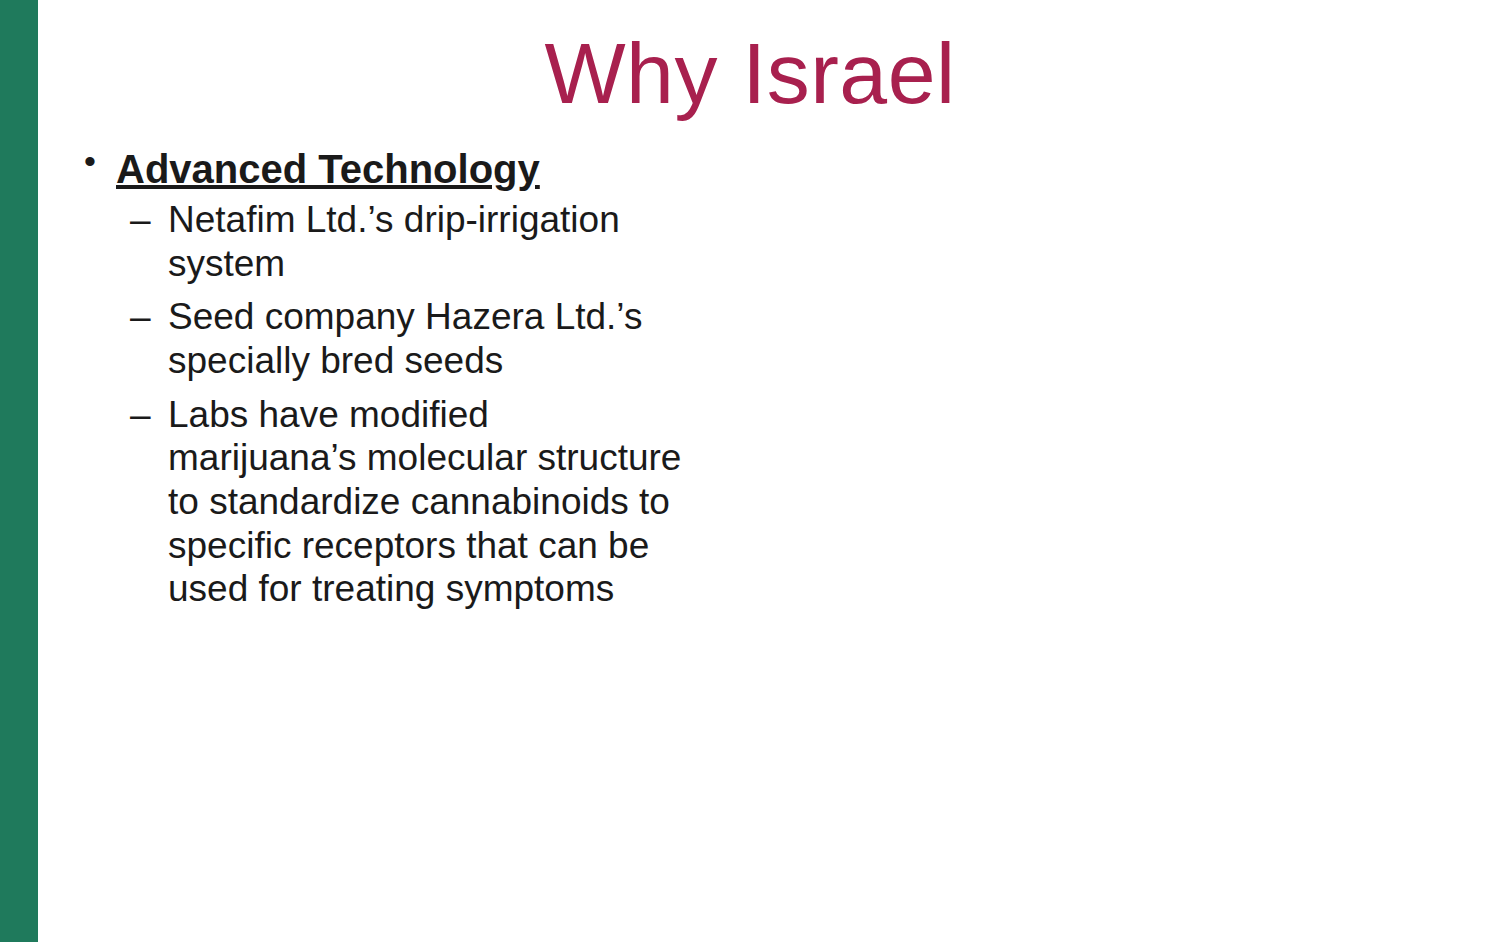Why Israel
Advanced Technology
Netafim Ltd.’s drip-irrigation system
Seed company Hazera Ltd.’s specially bred seeds
Labs have modified marijuana’s molecular structure to standardize cannabinoids to specific receptors that can be used for treating symptoms